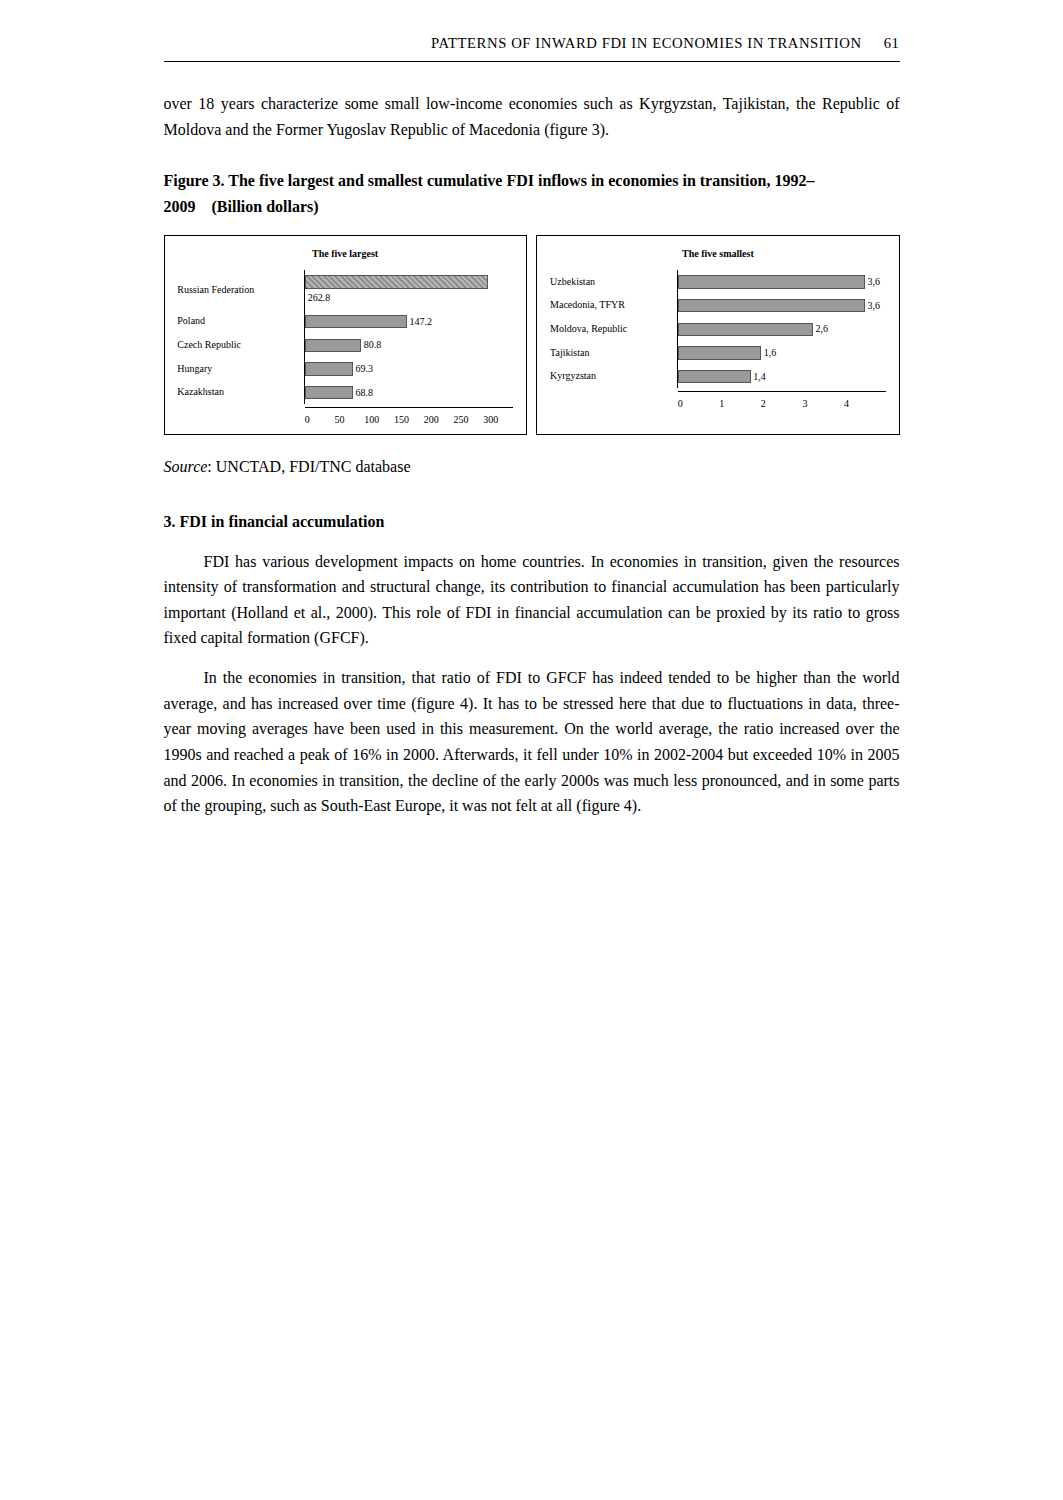PATTERNS OF INWARD FDI IN ECONOMIES IN TRANSITION61
over 18 years characterize some small low-income economies such as Kyrgyzstan, Tajikistan, the Republic of Moldova and the Former Yugoslav Republic of Macedonia (figure 3).
Figure 3. The five largest and smallest cumulative FDI inflows in economies in transition, 1992–2009 (Billion dollars)
The five largest
| Russian Federation | 262.8 |
| Poland | 147.2 |
| Czech Republic | 80.8 |
| Hungary | 69.3 |
| Kazakhstan | 68.8 |
050100150200250300
The five smallest
| Uzbekistan | 3,6 |
| Macedonia, TFYR | 3,6 |
| Moldova, Republic | 2,6 |
| Tajikistan | 1,6 |
| Kyrgyzstan | 1,4 |
01234
Source: UNCTAD, FDI/TNC database
3. FDI in financial accumulation
FDI has various development impacts on home countries. In economies in transition, given the resources intensity of transformation and structural change, its contribution to financial accumulation has been particularly important (Holland et al., 2000). This role of FDI in financial accumulation can be proxied by its ratio to gross fixed capital formation (GFCF).
In the economies in transition, that ratio of FDI to GFCF has indeed tended to be higher than the world average, and has increased over time (figure 4). It has to be stressed here that due to fluctuations in data, three-year moving averages have been used in this measurement. On the world average, the ratio increased over the 1990s and reached a peak of 16% in 2000. Afterwards, it fell under 10% in 2002-2004 but exceeded 10% in 2005 and 2006. In economies in transition, the decline of the early 2000s was much less pronounced, and in some parts of the grouping, such as South-East Europe, it was not felt at all (figure 4).